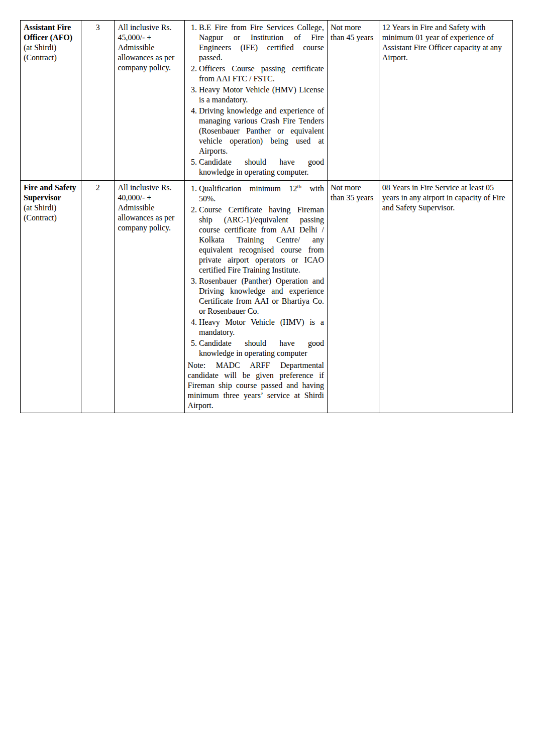| Assistant Fire Officer (AFO) (at Shirdi) (Contract) | 3 | All inclusive Rs. 45,000/- + Admissible allowances as per company policy. | B.E Fire from Fire Services College, Nagpur or Institution of Fire Engineers (IFE) certified course passed. Officers Course passing certificate from AAI FTC / FSTC. Heavy Motor Vehicle (HMV) License is a mandatory. Driving knowledge and experience of managing various Crash Fire Tenders (Rosenbauer Panther or equivalent vehicle operation) being used at Airports. Candidate should have good knowledge in operating computer. | Not more than 45 years | 12 Years in Fire and Safety with minimum 01 year of experience of Assistant Fire Officer capacity at any Airport. |
| Fire and Safety Supervisor (at Shirdi) (Contract) | 2 | All inclusive Rs. 40,000/- + Admissible allowances as per company policy. | Qualification minimum 12 th with 50%. Course Certificate having Fireman ship (ARC-1)/equivalent passing course certificate from AAI Delhi / Kolkata Training Centre/ any equivalent recognised course from private airport operators or ICAO certified Fire Training Institute. Rosenbauer (Panther) Operation and Driving knowledge and experience Certificate from AAI or Bhartiya Co. or Rosenbauer Co. Heavy Motor Vehicle (HMV) is a mandatory. Candidate should have good knowledge in operating computer Note: MADC ARFF Departmental candidate will be given preference if Fireman ship course passed and having minimum three years’ service at Shirdi Airport. | Not more than 35 years | 08 Years in Fire Service at least 05 years in any airport in capacity of Fire and Safety Supervisor. |